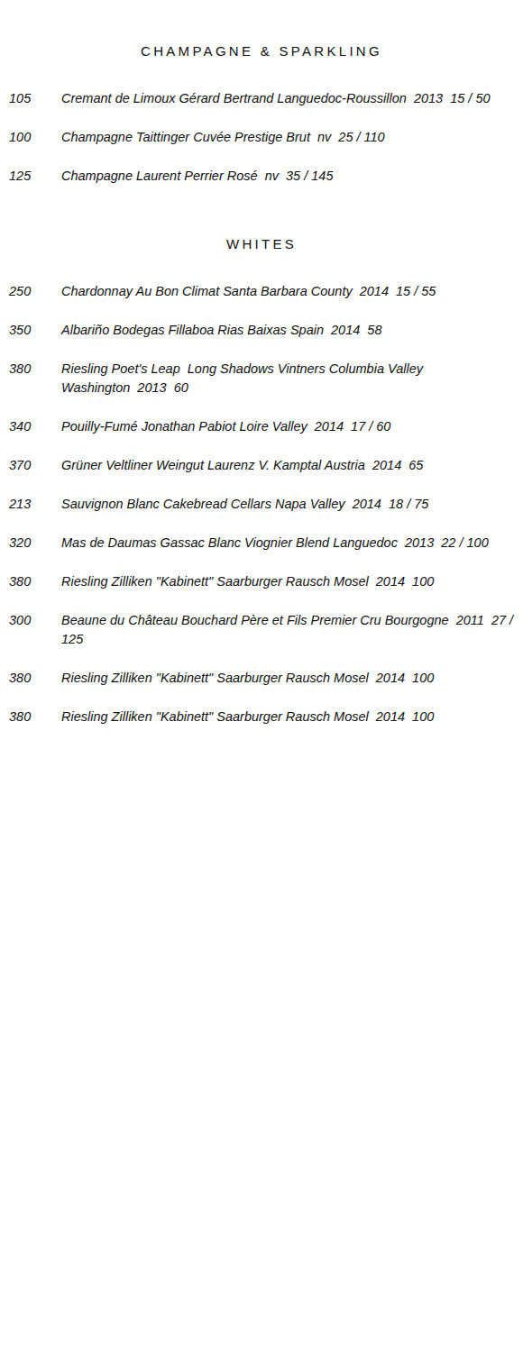Champagne & Sparkling
105 Cremant de Limoux Gérard Bertrand Languedoc-Roussillon 2013 15 / 50
100 Champagne Taittinger Cuvée Prestige Brut nv 25 / 110
125 Champagne Laurent Perrier Rosé nv 35 / 145
Whites
250 Chardonnay Au Bon Climat Santa Barbara County 2014 15 / 55
350 Albariño Bodegas Fillaboa Rias Baixas Spain 2014 58
380 Riesling Poet's Leap Long Shadows Vintners Columbia Valley Washington 2013 60
340 Pouilly-Fumé Jonathan Pabiot Loire Valley 2014 17 / 60
370 Grüner Veltliner Weingut Laurenz V. Kamptal Austria 2014 65
213 Sauvignon Blanc Cakebread Cellars Napa Valley 2014 18 / 75
320 Mas de Daumas Gassac Blanc Viognier Blend Languedoc 2013 22 / 100
380 Riesling Zilliken "Kabinett" Saarburger Rausch Mosel 2014 100
300 Beaune du Château Bouchard Père et Fils Premier Cru Bourgogne 2011 27 / 125
380 Riesling Zilliken "Kabinett" Saarburger Rausch Mosel 2014 100
380 Riesling Zilliken "Kabinett" Saarburger Rausch Mosel 2014 100